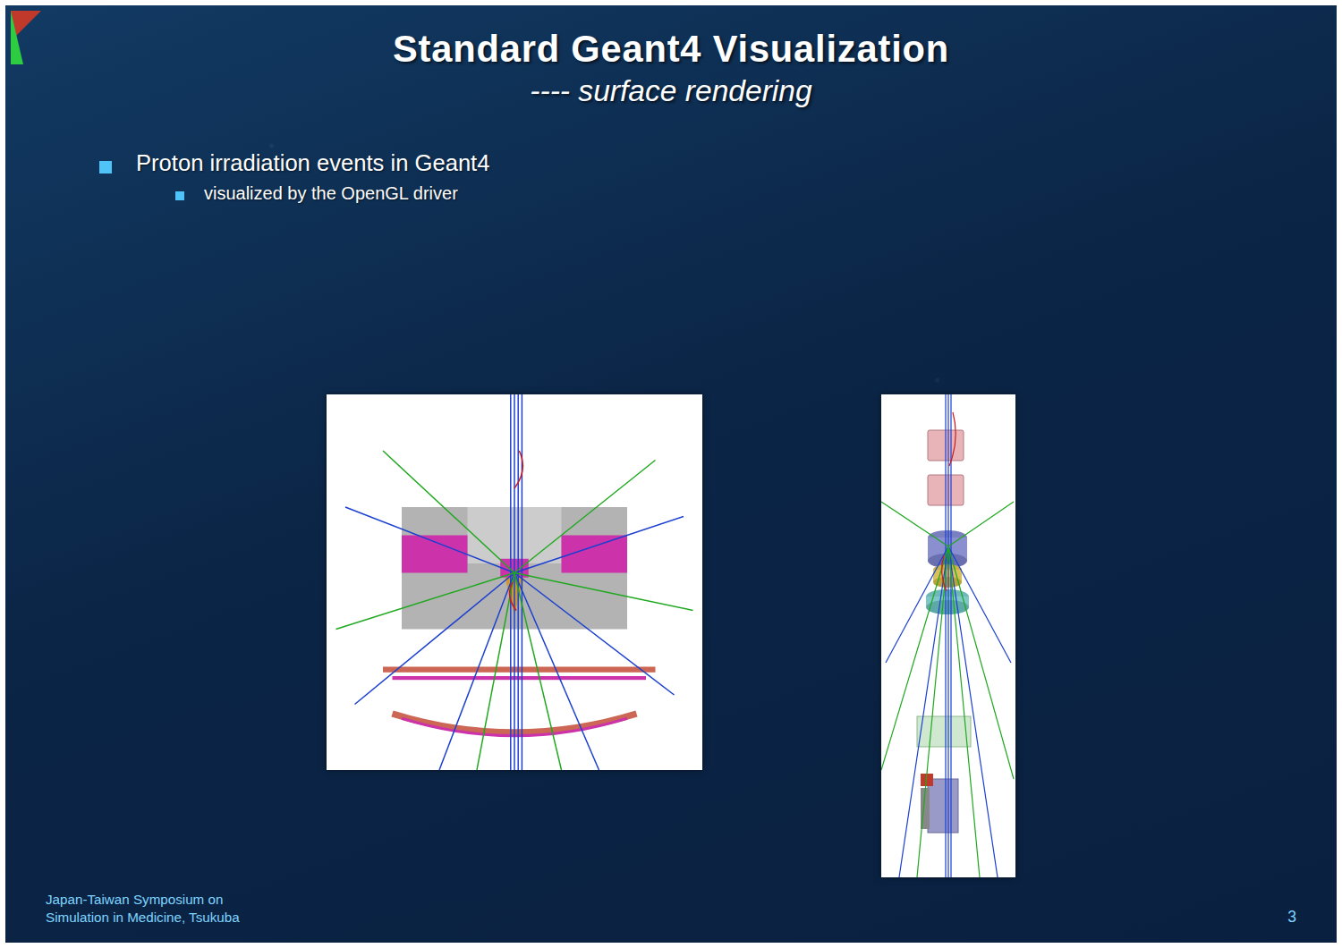Standard Geant4 Visualization
---- surface rendering
Proton irradiation events in Geant4
visualized by the OpenGL driver
Japan-Taiwan Symposium on
Simulation in Medicine, Tsukuba
3